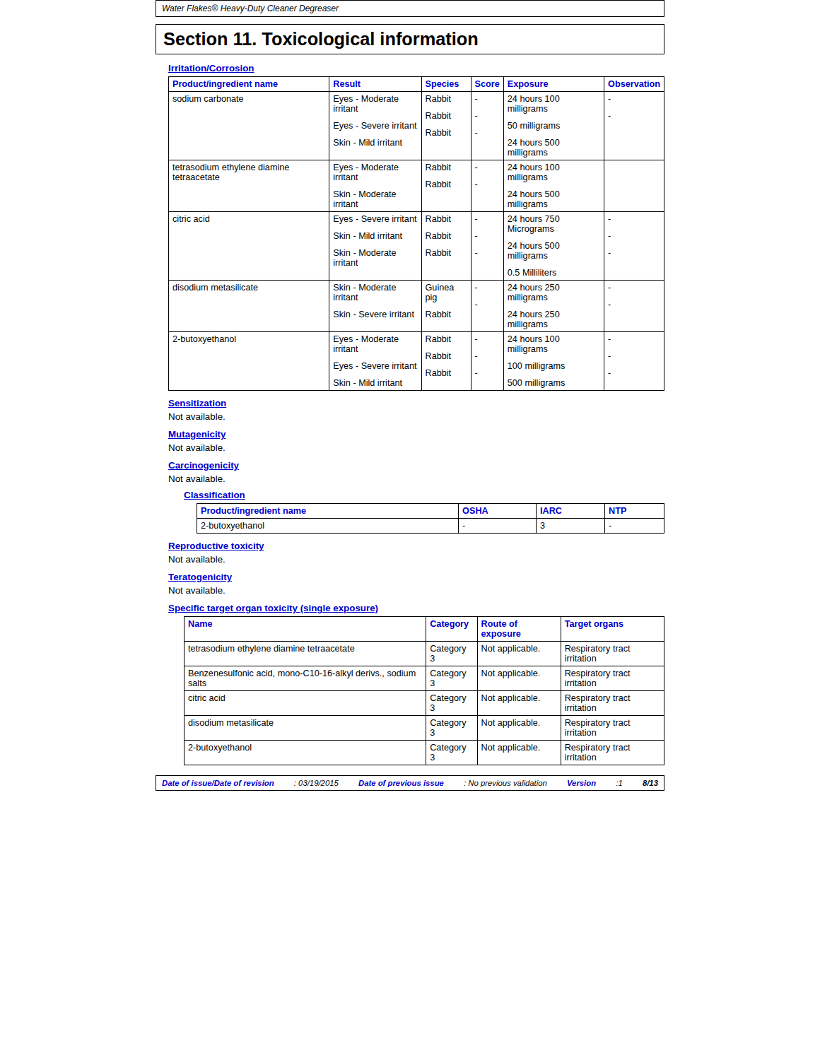Water Flakes® Heavy-Duty Cleaner Degreaser
Section 11. Toxicological information
Irritation/Corrosion
| Product/ingredient name | Result | Species | Score | Exposure | Observation |
| --- | --- | --- | --- | --- | --- |
| sodium carbonate | Eyes - Moderate irritant Eyes - Severe irritant Skin - Mild irritant | Rabbit Rabbit Rabbit | - - - | 24 hours 100 milligrams 50 milligrams 24 hours 500 milligrams | - - |
| tetrasodium ethylene diamine tetraacetate | Eyes - Moderate irritant Skin - Moderate irritant | Rabbit Rabbit | - - | 24 hours 100 milligrams 24 hours 500 milligrams | |
| citric acid | Eyes - Severe irritant Skin - Mild irritant Skin - Moderate irritant | Rabbit Rabbit Rabbit | - - - | 24 hours 750 Micrograms 24 hours 500 milligrams 0.5 Milliliters | - - - |
| disodium metasilicate | Skin - Moderate irritant Skin - Severe irritant | Guinea pig Rabbit | - - | 24 hours 250 milligrams 24 hours 250 milligrams | - - |
| 2-butoxyethanol | Eyes - Moderate irritant Eyes - Severe irritant Skin - Mild irritant | Rabbit Rabbit Rabbit | - - - | 24 hours 100 milligrams 100 milligrams 500 milligrams | - - - |
Sensitization
Not available.
Mutagenicity
Not available.
Carcinogenicity
Not available.
Classification
| Product/ingredient name | OSHA | IARC | NTP |
| --- | --- | --- | --- |
| 2-butoxyethanol | - | 3 | - |
Reproductive toxicity
Not available.
Teratogenicity
Not available.
Specific target organ toxicity (single exposure)
| Name | Category | Route of exposure | Target organs |
| --- | --- | --- | --- |
| tetrasodium ethylene diamine tetraacetate | Category 3 | Not applicable. | Respiratory tract irritation |
| Benzenesulfonic acid, mono-C10-16-alkyl derivs., sodium salts | Category 3 | Not applicable. | Respiratory tract irritation |
| citric acid | Category 3 | Not applicable. | Respiratory tract irritation |
| disodium metasilicate | Category 3 | Not applicable. | Respiratory tract irritation |
| 2-butoxyethanol | Category 3 | Not applicable. | Respiratory tract irritation |
Date of issue/Date of revision : 03/19/2015 Date of previous issue : No previous validation Version :1 8/13